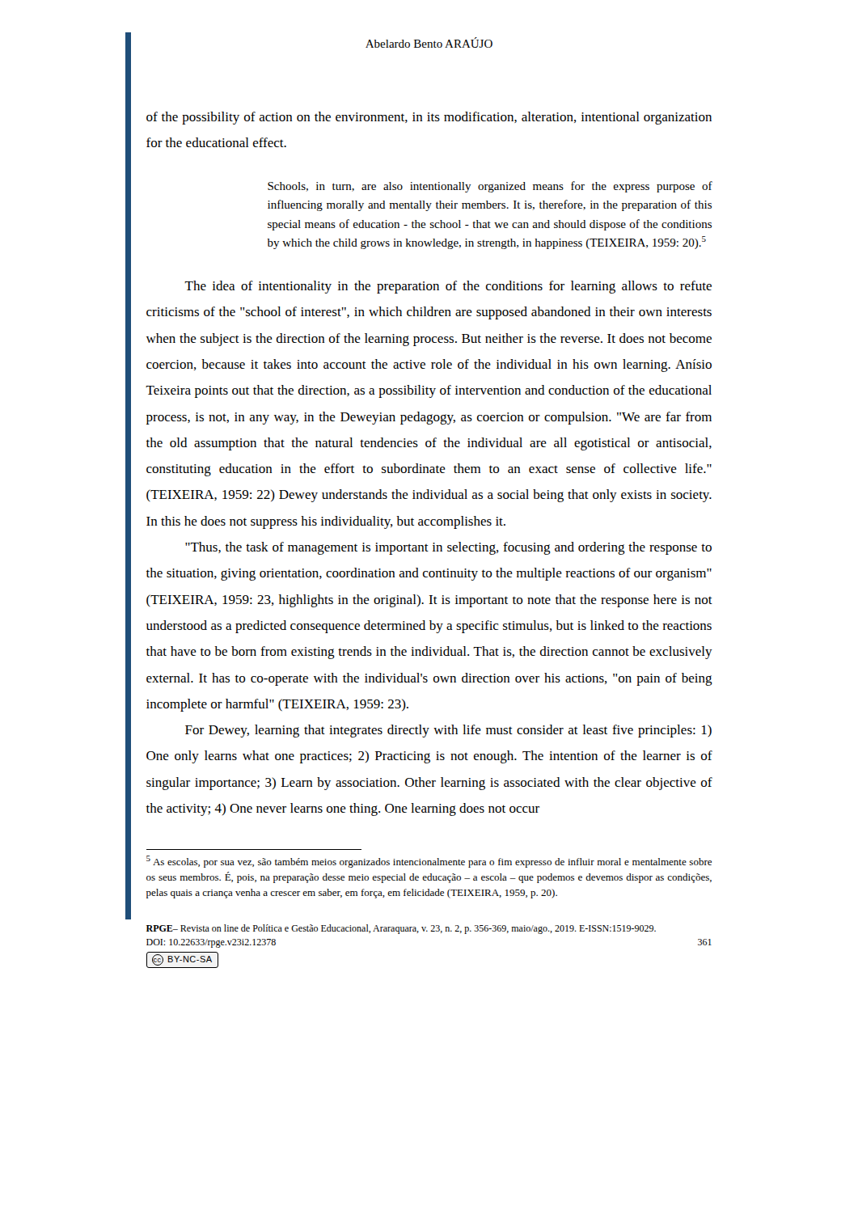Abelardo Bento ARAÚJO
of the possibility of action on the environment, in its modification, alteration, intentional organization for the educational effect.
Schools, in turn, are also intentionally organized means for the express purpose of influencing morally and mentally their members. It is, therefore, in the preparation of this special means of education - the school - that we can and should dispose of the conditions by which the child grows in knowledge, in strength, in happiness (TEIXEIRA, 1959: 20).5
The idea of intentionality in the preparation of the conditions for learning allows to refute criticisms of the "school of interest", in which children are supposed abandoned in their own interests when the subject is the direction of the learning process. But neither is the reverse. It does not become coercion, because it takes into account the active role of the individual in his own learning. Anísio Teixeira points out that the direction, as a possibility of intervention and conduction of the educational process, is not, in any way, in the Deweyian pedagogy, as coercion or compulsion. "We are far from the old assumption that the natural tendencies of the individual are all egotistical or antisocial, constituting education in the effort to subordinate them to an exact sense of collective life." (TEIXEIRA, 1959: 22) Dewey understands the individual as a social being that only exists in society. In this he does not suppress his individuality, but accomplishes it.
"Thus, the task of management is important in selecting, focusing and ordering the response to the situation, giving orientation, coordination and continuity to the multiple reactions of our organism" (TEIXEIRA, 1959: 23, highlights in the original). It is important to note that the response here is not understood as a predicted consequence determined by a specific stimulus, but is linked to the reactions that have to be born from existing trends in the individual. That is, the direction cannot be exclusively external. It has to co-operate with the individual's own direction over his actions, "on pain of being incomplete or harmful" (TEIXEIRA, 1959: 23).
For Dewey, learning that integrates directly with life must consider at least five principles: 1) One only learns what one practices; 2) Practicing is not enough. The intention of the learner is of singular importance; 3) Learn by association. Other learning is associated with the clear objective of the activity; 4) One never learns one thing. One learning does not occur
5 As escolas, por sua vez, são também meios organizados intencionalmente para o fim expresso de influir moral e mentalmente sobre os seus membros. É, pois, na preparação desse meio especial de educação – a escola – que podemos e devemos dispor as condições, pelas quais a criança venha a crescer em saber, em força, em felicidade (TEIXEIRA, 1959, p. 20).
RPGE– Revista on line de Política e Gestão Educacional, Araraquara, v. 23, n. 2, p. 356-369, maio/ago., 2019. E-ISSN:1519-9029.
DOI: 10.22633/rpge.v23i2.12378
cc BY-NC-SA
361